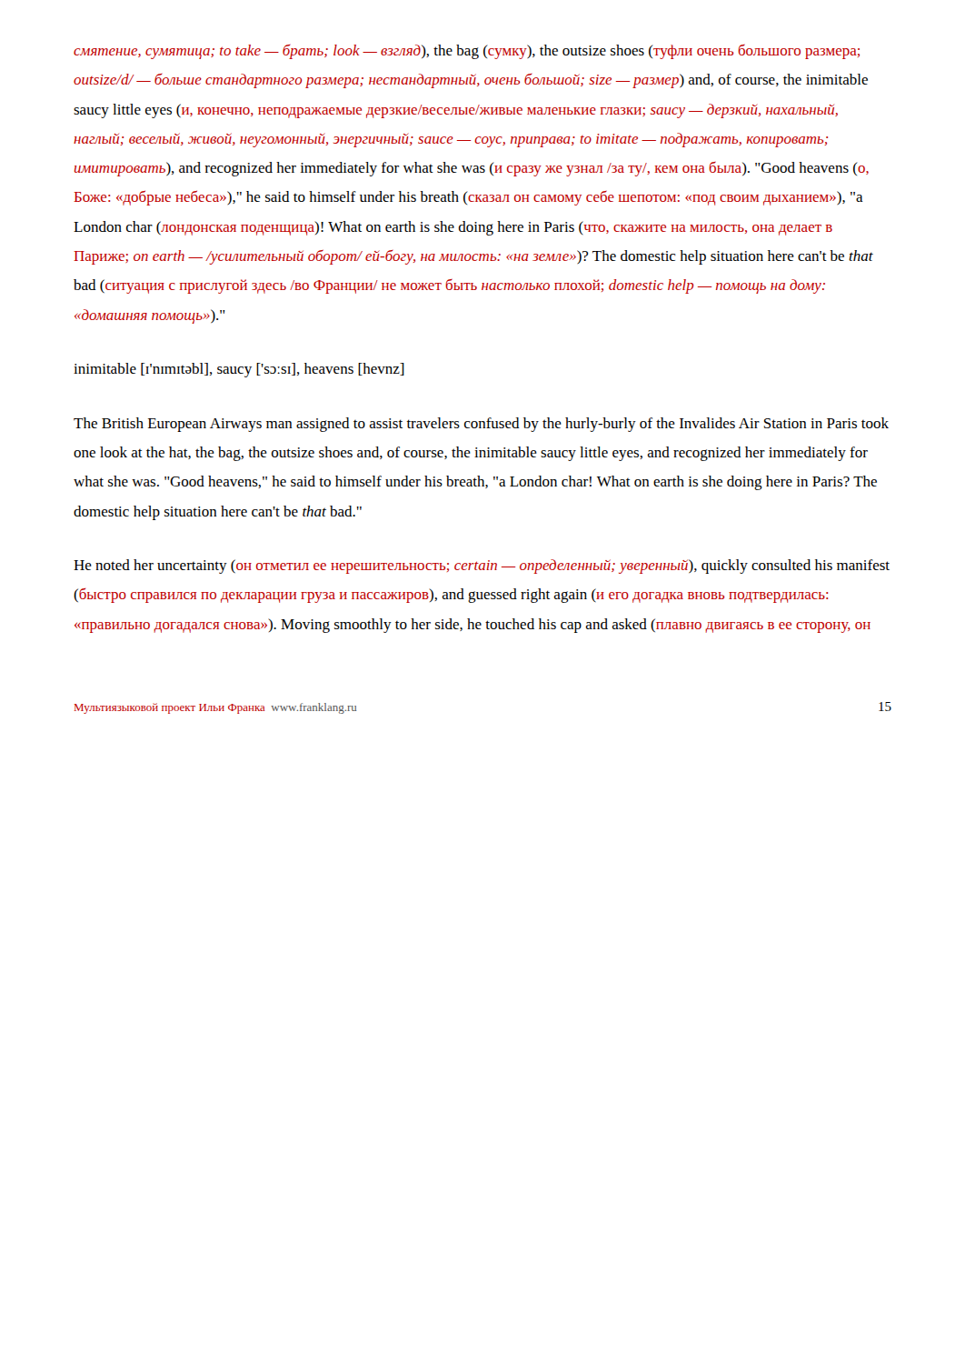смятение, сумятица; to take — брать; look — взгляд), the bag (сумку), the outsize shoes (туфли очень большого размера; outsize/d/ — больше стандартного размера; нестандартный, очень большой; size — размер) and, of course, the inimitable saucy little eyes (и, конечно, неподражаемые дерзкие/веселые/живые маленькие глазки; saucy — дерзкий, нахальный, наглый; веселый, живой, неугомонный, энергичный; sauce — соус, приправа; to imitate — подражать, копировать; имитировать), and recognized her immediately for what she was (и сразу же узнал /за ту/, кем она была). "Good heavens (о, Боже: «добрые небеса»)," he said to himself under his breath (сказал он самому себе шепотом: «под своим дыханием»), "a London char (лондонская поденщица)! What on earth is she doing here in Paris (что, скажите на милость, она делает в Париже; on earth — /усилительный оборот/ ей-богу, на милость: «на земле»)? The domestic help situation here can't be that bad (ситуация с прислугой здесь /во Франции/ не может быть настолько плохой; domestic help — помощь на дому: «домашняя помощь»)."
inimitable [ɪ'nɪmɪtəbl], saucy ['sɔːsɪ], heavens [hevnz]
The British European Airways man assigned to assist travelers confused by the hurly-burly of the Invalides Air Station in Paris took one look at the hat, the bag, the outsize shoes and, of course, the inimitable saucy little eyes, and recognized her immediately for what she was. "Good heavens," he said to himself under his breath, "a London char! What on earth is she doing here in Paris? The domestic help situation here can't be that bad."
He noted her uncertainty (он отметил ее нерешительность; certain — определенный; уверенный), quickly consulted his manifest (быстро справился по декларации груза и пассажиров), and guessed right again (и его догадка вновь подтвердилась: «правильно догадался снова»). Moving smoothly to her side, he touched his cap and asked (плавно двигаясь в ее сторону, он
Мультиязыковой проект Ильи Франка www.franklang.ru 15